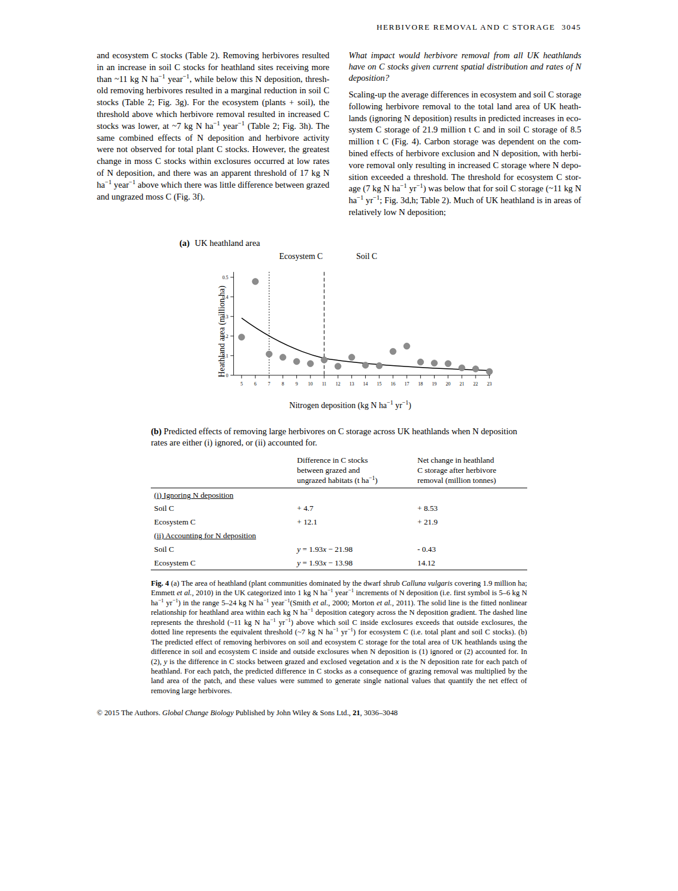HERBIVORE REMOVAL AND C STORAGE3045
and ecosystem C stocks (Table 2). Removing herbivores resulted in an increase in soil C stocks for heathland sites receiving more than ~11 kg N ha−1 year−1, while below this N deposition, threshold removing herbivores resulted in a marginal reduction in soil C stocks (Table 2; Fig. 3g). For the ecosystem (plants + soil), the threshold above which herbivore removal resulted in increased C stocks was lower, at ~7 kg N ha−1 year−1 (Table 2; Fig. 3h). The same combined effects of N deposition and herbivore activity were not observed for total plant C stocks. However, the greatest change in moss C stocks within exclosures occurred at low rates of N deposition, and there was an apparent threshold of 17 kg N ha−1 year−1 above which there was little difference between grazed and ungrazed moss C (Fig. 3f).
What impact would herbivore removal from all UK heathlands have on C stocks given current spatial distribution and rates of N deposition?
Scaling-up the average differences in ecosystem and soil C storage following herbivore removal to the total land area of UK heathlands (ignoring N deposition) results in predicted increases in ecosystem C storage of 21.9 million t C and in soil C storage of 8.5 million t C (Fig. 4). Carbon storage was dependent on the combined effects of herbivore exclusion and N deposition, with herbivore removal only resulting in increased C storage where N deposition exceeded a threshold. The threshold for ecosystem C storage (7 kg N ha−1 yr−1) was below that for soil C storage (~11 kg N ha−1 yr−1; Fig. 3d,h; Table 2). Much of UK heathland is in areas of relatively low N deposition;
(a) UK heathland area
Heathland area (million ha)
Ecosystem C Soil C
0.5 0.4 0.3 0.2 0.1 0 5 6 7 8 9 10 11 12 13 14 15 16 17 18 19 20 21 22 23
Nitrogen deposition (kg N ha−1 yr−1)
(b) Predicted effects of removing large herbivores on C storage across UK heathlands when N deposition rates are either (i) ignored, or (ii) accounted for.
| | Difference in C stocks between grazed and ungrazed habitats (t ha −1 ) | Net change in heathland C storage after herbivore removal (million tonnes) |
| --- | --- | --- |
| (i) Ignoring N deposition | | |
| Soil C | + 4.7 | + 8.53 |
| Ecosystem C | + 12.1 | + 21.9 |
| (ii) Accounting for N deposition | | |
| Soil C | y = 1.93 x − 21.98 | - 0.43 |
| Ecosystem C | y = 1.93 x − 13.98 | 14.12 |
Fig. 4 (a) The area of heathland (plant communities dominated by the dwarf shrub Calluna vulgaris covering 1.9 million ha; Emmett et al., 2010) in the UK categorized into 1 kg N ha−1 year−1 increments of N deposition (i.e. first symbol is 5–6 kg N ha−1 yr−1) in the range 5–24 kg N ha−1 year−1(Smith et al., 2000; Morton et al., 2011). The solid line is the fitted nonlinear relationship for heathland area within each kg N ha−1 deposition category across the N deposition gradient. The dashed line represents the threshold (~11 kg N ha−1 yr−1) above which soil C inside exclosures exceeds that outside exclosures, the dotted line represents the equivalent threshold (~7 kg N ha−1 yr−1) for ecosystem C (i.e. total plant and soil C stocks). (b) The predicted effect of removing herbivores on soil and ecosystem C storage for the total area of UK heathlands using the difference in soil and ecosystem C inside and outside exclosures when N deposition is (1) ignored or (2) accounted for. In (2), y is the difference in C stocks between grazed and exclosed vegetation and x is the N deposition rate for each patch of heathland. For each patch, the predicted difference in C stocks as a consequence of grazing removal was multiplied by the land area of the patch, and these values were summed to generate single national values that quantify the net effect of removing large herbivores.
© 2015 The Authors. Global Change Biology Published by John Wiley & Sons Ltd., 21, 3036–3048